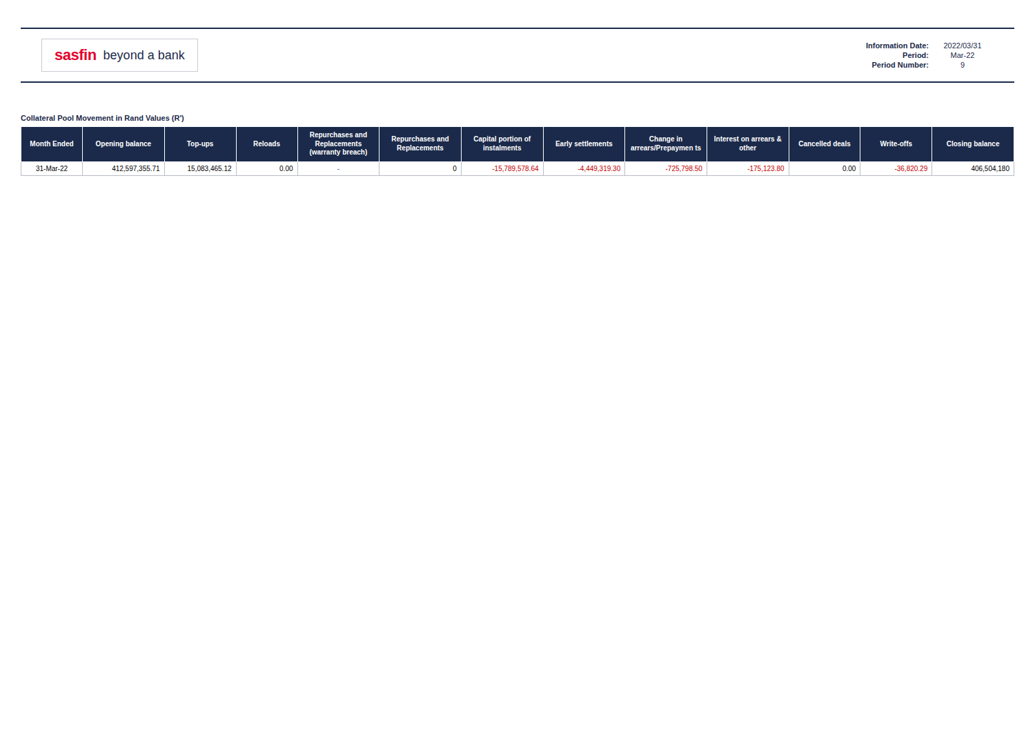sasfin beyond a bank
| Information Date: | 2022/03/31 |
| Period: | Mar-22 |
| Period Number: | 9 |
Collateral Pool Movement in Rand Values (R')
| Month Ended | Opening balance | Top-ups | Reloads | Repurchases and Replacements (warranty breach) | Repurchases and Replacements | Capital portion of instalments | Early settlements | Change in arrears/Prepaymen ts | Interest on arrears & other | Cancelled deals | Write-offs | Closing balance |
| --- | --- | --- | --- | --- | --- | --- | --- | --- | --- | --- | --- | --- |
| 31-Mar-22 | 412,597,355.71 | 15,083,465.12 | 0.00 | - | 0 | -15,789,578.64 | -4,449,319.30 | -725,798.50 | -175,123.80 | 0.00 | -36,820.29 | 406,504,180 |